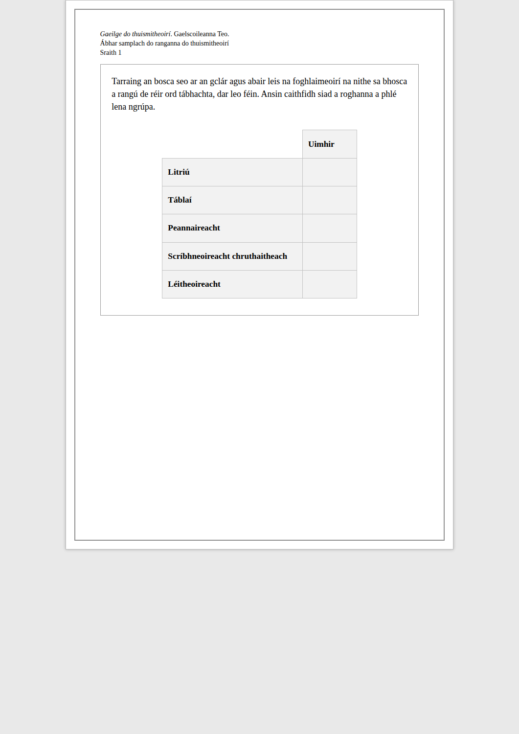Gaeilge do thuismitheoirí. Gaelscoileanna Teo.
Ábhar samplach do ranganna do thuismitheoirí
Sraith 1
Tarraing an bosca seo ar an gclár agus abair leis na foghlaimeoirí na nithe sa bhosca a rangú de réir ord tábhachta, dar leo féin. Ansin caithfidh siad a roghanna a phlé lena ngrúpa.
| | Uimhir |
| --- | --- |
| Litriú | |
| Táblaí | |
| Peannaireacht | |
| Scríbhneoireacht chruthaitheach | |
| Léitheoireacht | |